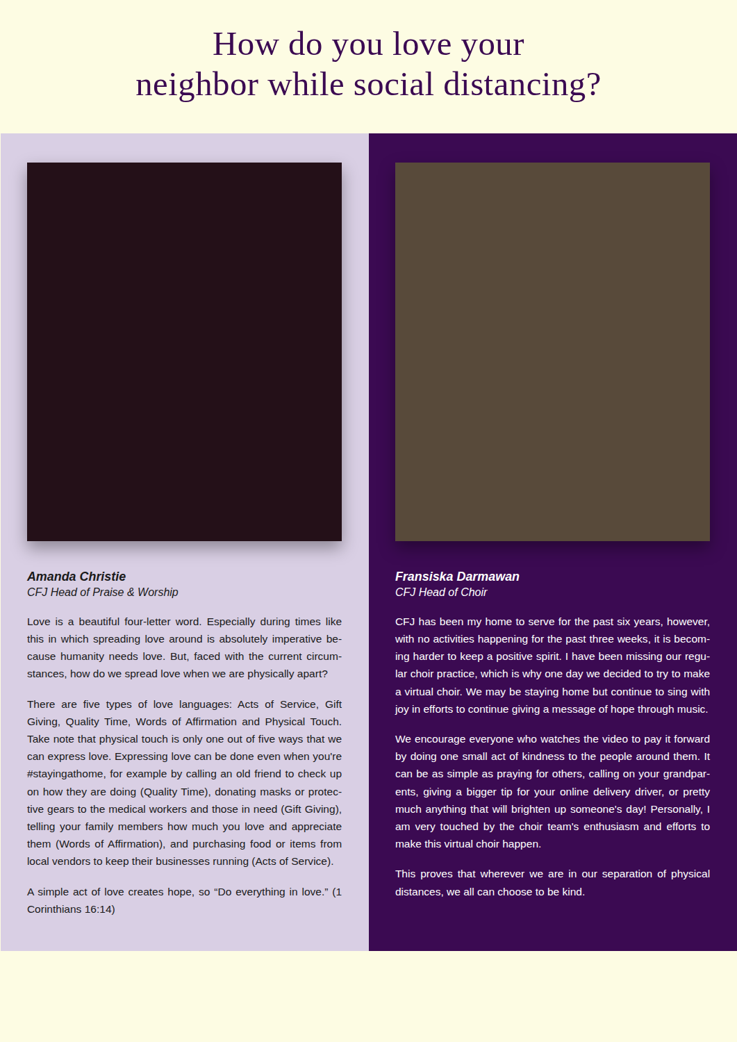How do you love your
neighbor while social distancing?
Amanda Christie CFJ Head of Praise & Worship
Love is a beautiful four-letter word. Especially during times like this in which spreading love around is absolutely imperative because humanity needs love. But, faced with the current circumstances, how do we spread love when we are physically apart?
There are five types of love languages: Acts of Service, Gift Giving, Quality Time, Words of Affirmation and Physical Touch. Take note that physical touch is only one out of five ways that we can express love. Expressing love can be done even when you're #stayingathome, for example by calling an old friend to check up on how they are doing (Quality Time), donating masks or protective gears to the medical workers and those in need (Gift Giving), telling your family members how much you love and appreciate them (Words of Affirmation), and purchasing food or items from local vendors to keep their businesses running (Acts of Service).
A simple act of love creates hope, so “Do everything in love.” (1 Corinthians 16:14)
Fransiska Darmawan CFJ Head of Choir
CFJ has been my home to serve for the past six years, however, with no activities happening for the past three weeks, it is becoming harder to keep a positive spirit. I have been missing our regular choir practice, which is why one day we decided to try to make a virtual choir. We may be staying home but continue to sing with joy in efforts to continue giving a message of hope through music.
We encourage everyone who watches the video to pay it forward by doing one small act of kindness to the people around them. It can be as simple as praying for others, calling on your grandparents, giving a bigger tip for your online delivery driver, or pretty much anything that will brighten up someone's day! Personally, I am very touched by the choir team's enthusiasm and efforts to make this virtual choir happen.
This proves that wherever we are in our separation of physical distances, we all can choose to be kind.